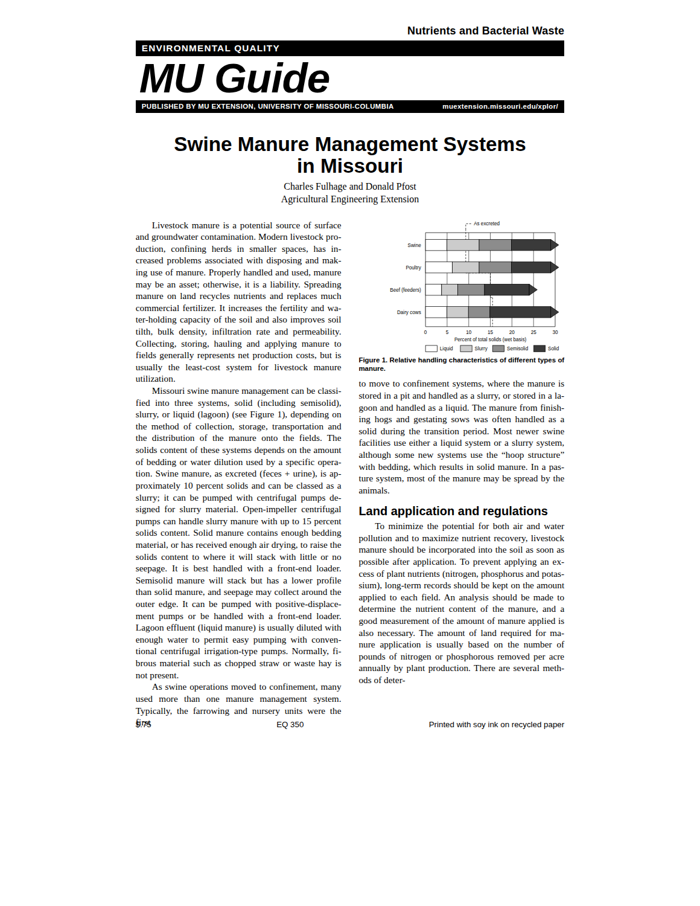Nutrients and Bacterial Waste
ENVIRONMENTAL QUALITY
MU Guide
PUBLISHED BY MU EXTENSION, UNIVERSITY OF MISSOURI-COLUMBIA muextension.missouri.edu/xplor/
Swine Manure Management Systems
in Missouri
Charles Fulhage and Donald Pfost
Agricultural Engineering Extension
Livestock manure is a potential source of surface and groundwater contamination. Modern livestock production, confining herds in smaller spaces, has increased problems associated with disposing and making use of manure. Properly handled and used, manure may be an asset; otherwise, it is a liability. Spreading manure on land recycles nutrients and replaces much commercial fertilizer. It increases the fertility and water-holding capacity of the soil and also improves soil tilth, bulk density, infiltration rate and permeability. Collecting, storing, hauling and applying manure to fields generally represents net production costs, but is usually the least-cost system for livestock manure utilization.
Missouri swine manure management can be classified into three systems, solid (including semisolid), slurry, or liquid (lagoon) (see Figure 1), depending on the method of collection, storage, transportation and the distribution of the manure onto the fields. The solids content of these systems depends on the amount of bedding or water dilution used by a specific operation. Swine manure, as excreted (feces + urine), is approximately 10 percent solids and can be classed as a slurry; it can be pumped with centrifugal pumps designed for slurry material. Open-impeller centrifugal pumps can handle slurry manure with up to 15 percent solids content. Solid manure contains enough bedding material, or has received enough air drying, to raise the solids content to where it will stack with little or no seepage. It is best handled with a front-end loader. Semisolid manure will stack but has a lower profile than solid manure, and seepage may collect around the outer edge. It can be pumped with positive-displacement pumps or be handled with a front-end loader. Lagoon effluent (liquid manure) is usually diluted with enough water to permit easy pumping with conventional centrifugal irrigation-type pumps. Normally, fibrous material such as chopped straw or waste hay is not present.
As swine operations moved to confinement, many used more than one manure management system. Typically, the farrowing and nursery units were the first
As excreted Swine Poultry Beef (feeders) Dairy cows 0 5 10 15 20 25 30 Percent of total solids (wet basis) Liquid Slurry Semisolid Solid
Figure 1. Relative handling characteristics of different types of manure.
to move to confinement systems, where the manure is stored in a pit and handled as a slurry, or stored in a lagoon and handled as a liquid. The manure from finishing hogs and gestating sows was often handled as a solid during the transition period. Most newer swine facilities use either a liquid system or a slurry system, although some new systems use the “hoop structure” with bedding, which results in solid manure. In a pasture system, most of the manure may be spread by the animals.
Land application and regulations
To minimize the potential for both air and water pollution and to maximize nutrient recovery, livestock manure should be incorporated into the soil as soon as possible after application. To prevent applying an excess of plant nutrients (nitrogen, phosphorus and potassium), long-term records should be kept on the amount applied to each field. An analysis should be made to determine the nutrient content of the manure, and a good measurement of the amount of manure applied is also necessary. The amount of land required for manure application is usually based on the number of pounds of nitrogen or phosphorous removed per acre annually by plant production. There are several methods of deter-
$.75 EQ 350 Printed with soy ink on recycled paper